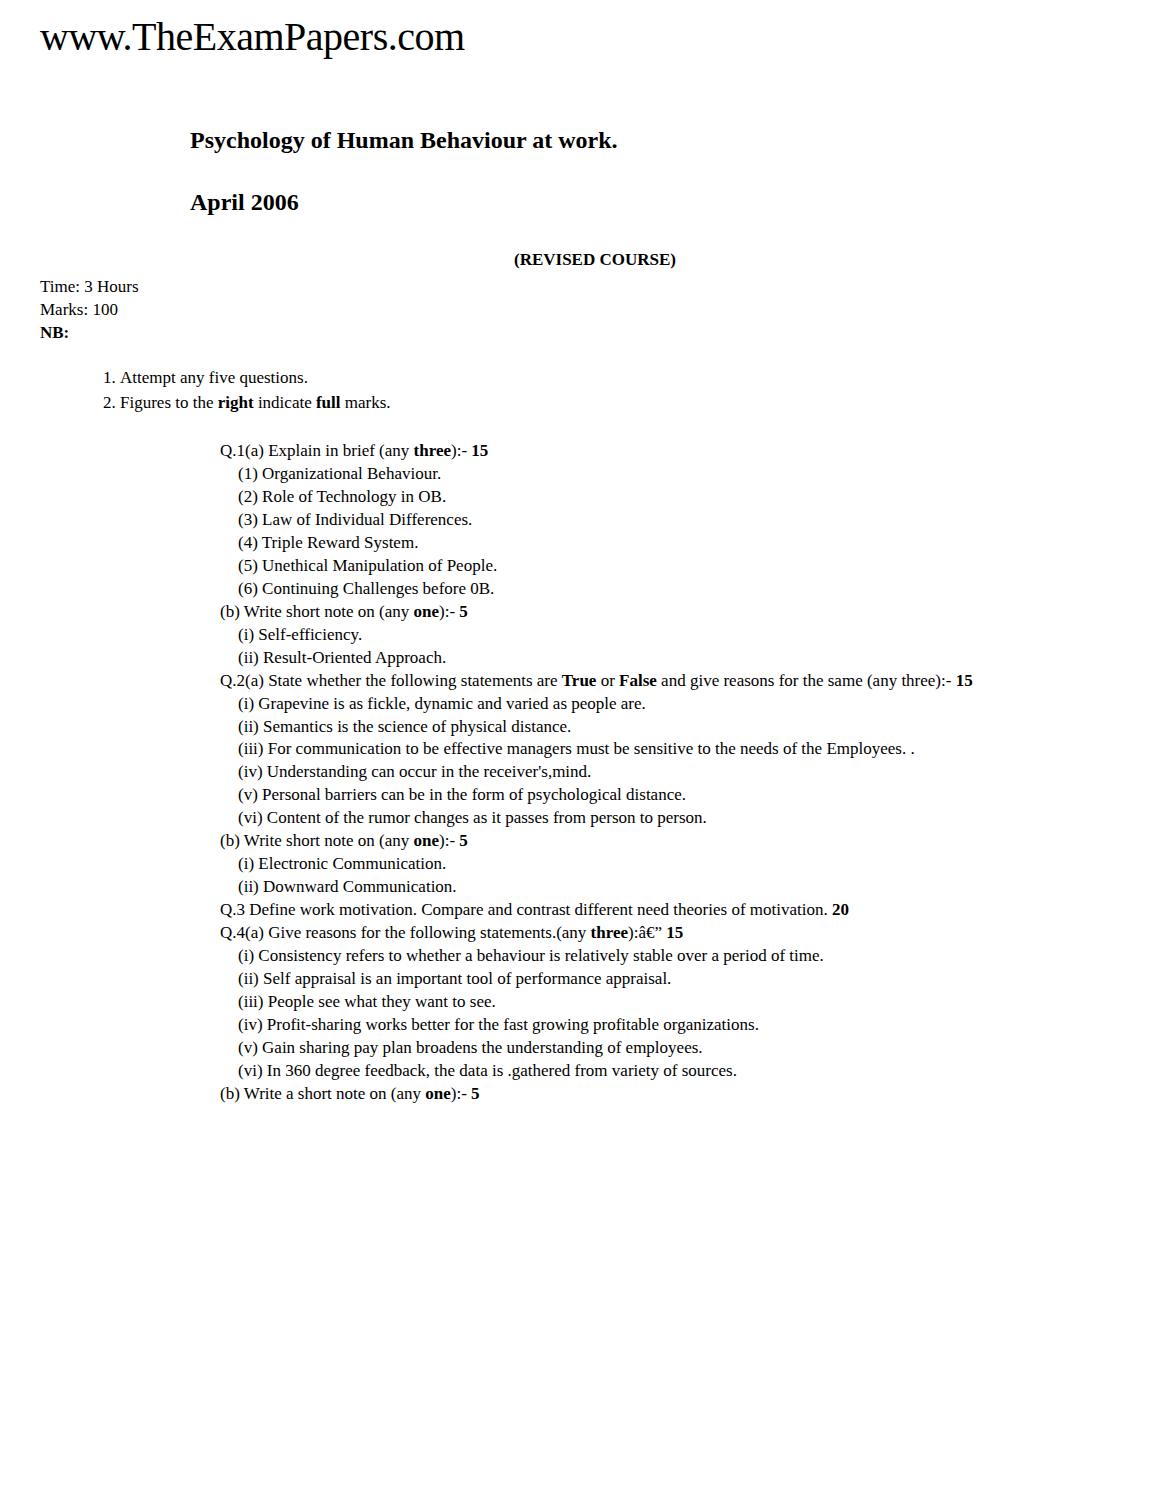www.TheExamPapers.com
Psychology of Human Behaviour at work.
April 2006
(REVISED COURSE)
Time: 3 Hours
Marks: 100
NB:
Attempt any five questions.
Figures to the right indicate full marks.
Q.1(a) Explain in brief (any three):- 15
(1) Organizational Behaviour.
(2) Role of Technology in OB.
(3) Law of Individual Differences.
(4) Triple Reward System.
(5) Unethical Manipulation of People.
(6) Continuing Challenges before 0B.
(b) Write short note on (any one):- 5
(i) Self-efficiency.
(ii) Result-Oriented Approach.
Q.2(a) State whether the following statements are True or False and give reasons for the same (any three):- 15
(i) Grapevine is as fickle, dynamic and varied as people are.
(ii) Semantics is the science of physical distance.
(iii) For communication to be effective managers must be sensitive to the needs of the Employees. .
(iv) Understanding can occur in the receiver's,mind.
(v) Personal barriers can be in the form of psychological distance.
(vi) Content of the rumor changes as it passes from person to person.
(b) Write short note on (any one):- 5
(i) Electronic Communication.
(ii) Downward Communication.
Q.3 Define work motivation. Compare and contrast different need theories of motivation. 20
Q.4(a) Give reasons for the following statements.(any three):â€” 15
(i) Consistency refers to whether a behaviour is relatively stable over a period of time.
(ii) Self appraisal is an important tool of performance appraisal.
(iii) People see what they want to see.
(iv) Profit-sharing works better for the fast growing profitable organizations.
(v) Gain sharing pay plan broadens the understanding of employees.
(vi) In 360 degree feedback, the data is .gathered from variety of sources.
(b) Write a short note on (any one):- 5